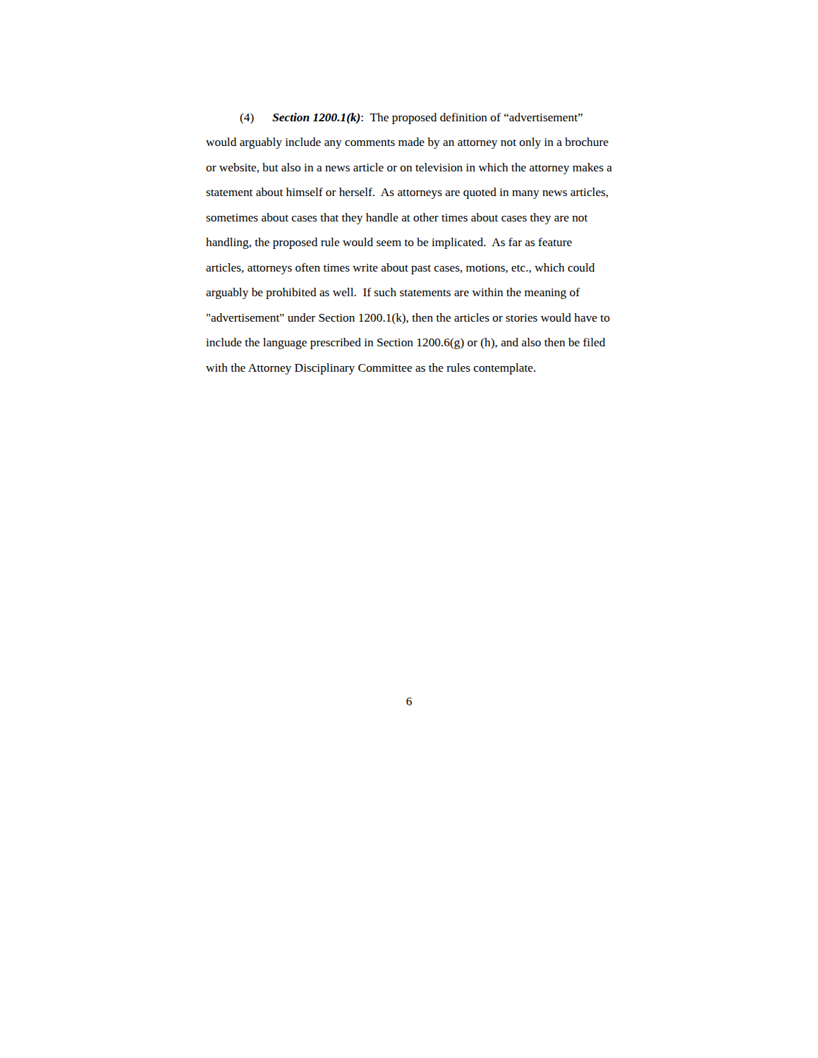(4) Section 1200.1(k): The proposed definition of “advertisement” would arguably include any comments made by an attorney not only in a brochure or website, but also in a news article or on television in which the attorney makes a statement about himself or herself. As attorneys are quoted in many news articles, sometimes about cases that they handle at other times about cases they are not handling, the proposed rule would seem to be implicated. As far as feature articles, attorneys often times write about past cases, motions, etc., which could arguably be prohibited as well. If such statements are within the meaning of "advertisement" under Section 1200.1(k), then the articles or stories would have to include the language prescribed in Section 1200.6(g) or (h), and also then be filed with the Attorney Disciplinary Committee as the rules contemplate.
6